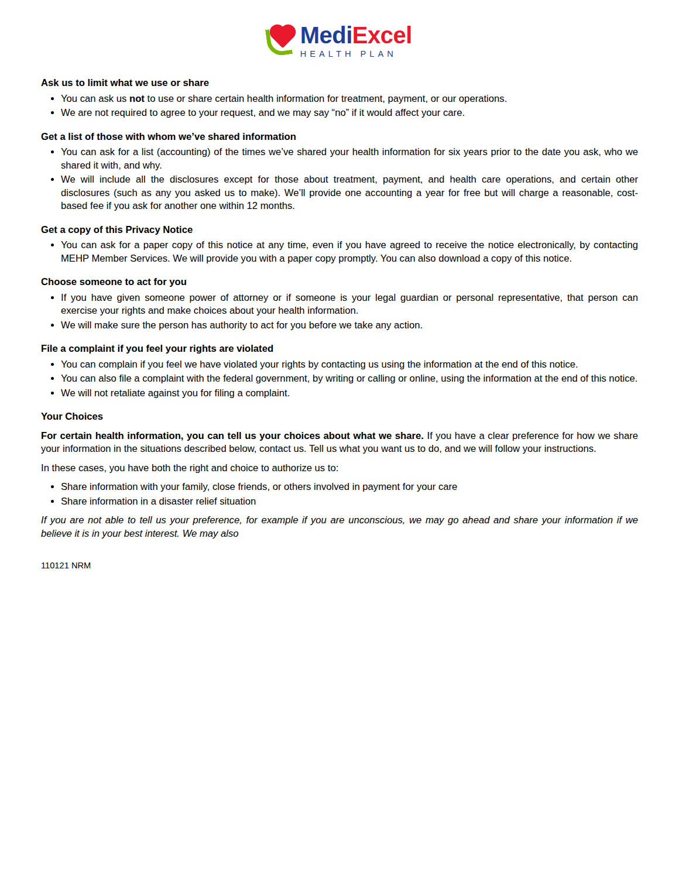Medi Excel
HEALTH PLAN
Ask us to limit what we use or share
You can ask us not to use or share certain health information for treatment, payment, or our operations.
We are not required to agree to your request, and we may say “no” if it would affect your care.
Get a list of those with whom we’ve shared information
You can ask for a list (accounting) of the times we’ve shared your health information for six years prior to the date you ask, who we shared it with, and why.
We will include all the disclosures except for those about treatment, payment, and health care operations, and certain other disclosures (such as any you asked us to make). We’ll provide one accounting a year for free but will charge a reasonable, cost-based fee if you ask for another one within 12 months.
Get a copy of this Privacy Notice
You can ask for a paper copy of this notice at any time, even if you have agreed to receive the notice electronically, by contacting MEHP Member Services. We will provide you with a paper copy promptly. You can also download a copy of this notice.
Choose someone to act for you
If you have given someone power of attorney or if someone is your legal guardian or personal representative, that person can exercise your rights and make choices about your health information.
We will make sure the person has authority to act for you before we take any action.
File a complaint if you feel your rights are violated
You can complain if you feel we have violated your rights by contacting us using the information at the end of this notice.
You can also file a complaint with the federal government, by writing or calling or online, using the information at the end of this notice.
We will not retaliate against you for filing a complaint.
Your Choices
For certain health information, you can tell us your choices about what we share. If you have a clear preference for how we share your information in the situations described below, contact us. Tell us what you want us to do, and we will follow your instructions.
In these cases, you have both the right and choice to authorize us to:
Share information with your family, close friends, or others involved in payment for your care
Share information in a disaster relief situation
If you are not able to tell us your preference, for example if you are unconscious, we may go ahead and share your information if we believe it is in your best interest. We may also
110121 NRM